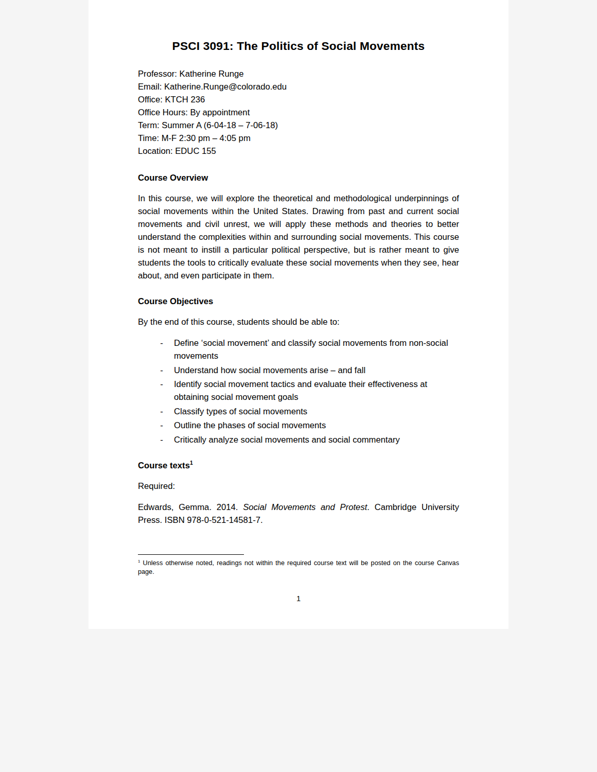PSCI 3091: The Politics of Social Movements
Professor: Katherine Runge
Email: Katherine.Runge@colorado.edu
Office: KTCH 236
Office Hours: By appointment
Term: Summer A (6-04-18 – 7-06-18)
Time: M-F 2:30 pm – 4:05 pm
Location: EDUC 155
Course Overview
In this course, we will explore the theoretical and methodological underpinnings of social movements within the United States. Drawing from past and current social movements and civil unrest, we will apply these methods and theories to better understand the complexities within and surrounding social movements. This course is not meant to instill a particular political perspective, but is rather meant to give students the tools to critically evaluate these social movements when they see, hear about, and even participate in them.
Course Objectives
By the end of this course, students should be able to:
Define ‘social movement’ and classify social movements from non-social movements
Understand how social movements arise – and fall
Identify social movement tactics and evaluate their effectiveness at obtaining social movement goals
Classify types of social movements
Outline the phases of social movements
Critically analyze social movements and social commentary
Course texts1
Required:
Edwards, Gemma. 2014. Social Movements and Protest. Cambridge University Press. ISBN 978-0-521-14581-7.
1 Unless otherwise noted, readings not within the required course text will be posted on the course Canvas page.
1